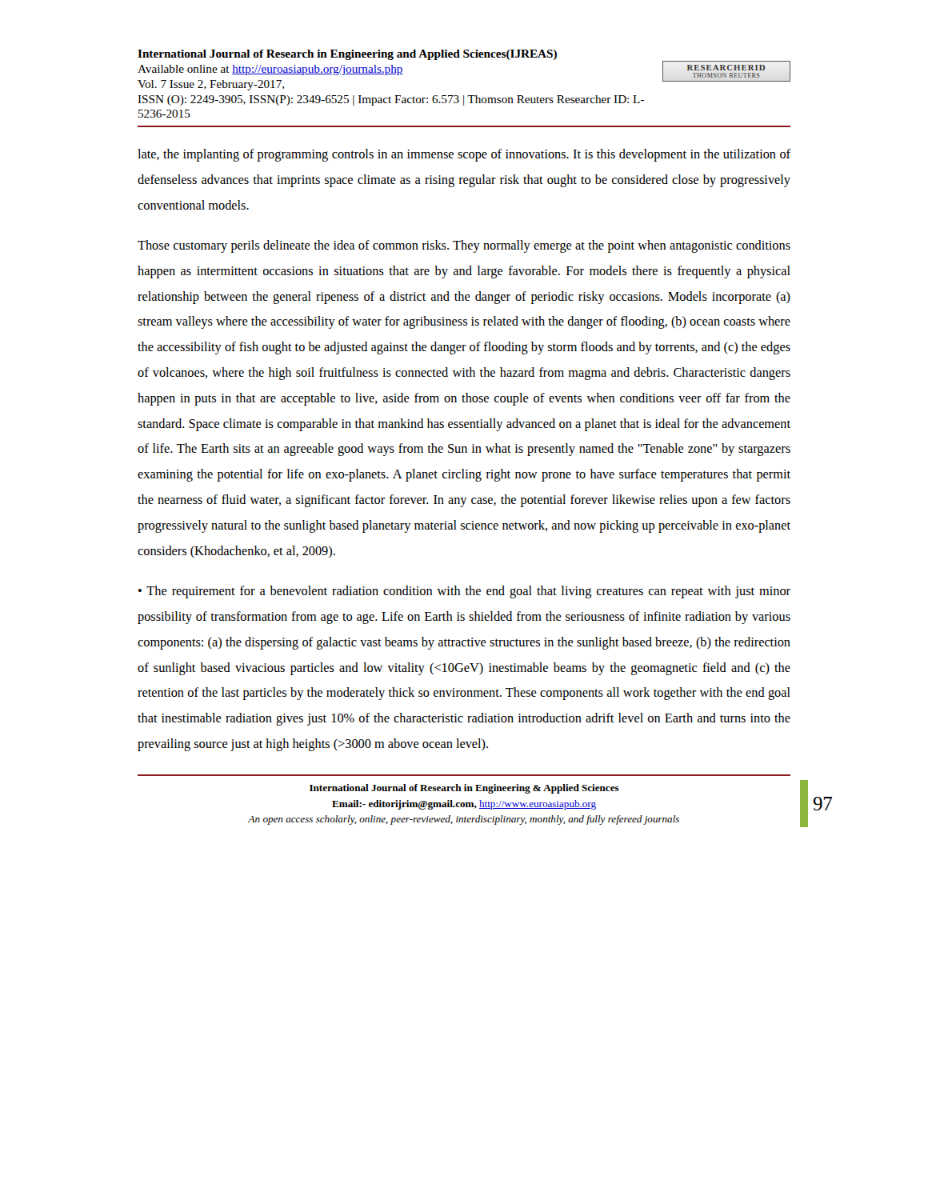International Journal of Research in Engineering and Applied Sciences(IJREAS)
Available online at http://euroasiapub.org/journals.php
Vol. 7 Issue 2, February-2017,
ISSN (O): 2249-3905, ISSN(P): 2349-6525 | Impact Factor: 6.573 | Thomson Reuters Researcher ID: L-5236-2015
RESEARCHERID
THOMSON REUTERS
late, the implanting of programming controls in an immense scope of innovations. It is this development in the utilization of defenseless advances that imprints space climate as a rising regular risk that ought to be considered close by progressively conventional models.
Those customary perils delineate the idea of common risks. They normally emerge at the point when antagonistic conditions happen as intermittent occasions in situations that are by and large favorable. For models there is frequently a physical relationship between the general ripeness of a district and the danger of periodic risky occasions. Models incorporate (a) stream valleys where the accessibility of water for agribusiness is related with the danger of flooding, (b) ocean coasts where the accessibility of fish ought to be adjusted against the danger of flooding by storm floods and by torrents, and (c) the edges of volcanoes, where the high soil fruitfulness is connected with the hazard from magma and debris. Characteristic dangers happen in puts in that are acceptable to live, aside from on those couple of events when conditions veer off far from the standard. Space climate is comparable in that mankind has essentially advanced on a planet that is ideal for the advancement of life. The Earth sits at an agreeable good ways from the Sun in what is presently named the "Tenable zone" by stargazers examining the potential for life on exo-planets. A planet circling right now prone to have surface temperatures that permit the nearness of fluid water, a significant factor forever. In any case, the potential forever likewise relies upon a few factors progressively natural to the sunlight based planetary material science network, and now picking up perceivable in exo-planet considers (Khodachenko, et al, 2009).
• The requirement for a benevolent radiation condition with the end goal that living creatures can repeat with just minor possibility of transformation from age to age. Life on Earth is shielded from the seriousness of infinite radiation by various components: (a) the dispersing of galactic vast beams by attractive structures in the sunlight based breeze, (b) the redirection of sunlight based vivacious particles and low vitality (<10GeV) inestimable beams by the geomagnetic field and (c) the retention of the last particles by the moderately thick so environment. These components all work together with the end goal that inestimable radiation gives just 10% of the characteristic radiation introduction adrift level on Earth and turns into the prevailing source just at high heights (>3000 m above ocean level).
97
International Journal of Research in Engineering & Applied Sciences
Email:- editorijrim@gmail.com, http://www.euroasiapub.org
An open access scholarly, online, peer-reviewed, interdisciplinary, monthly, and fully refereed journals